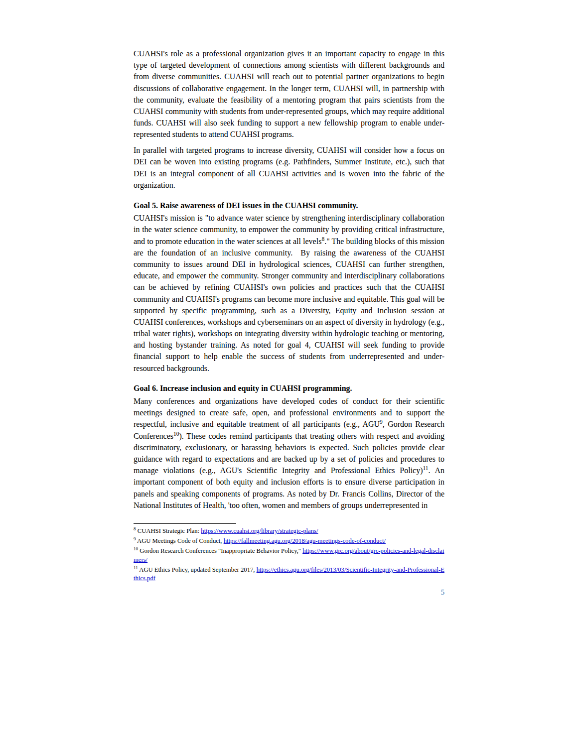CUAHSI's role as a professional organization gives it an important capacity to engage in this type of targeted development of connections among scientists with different backgrounds and from diverse communities. CUAHSI will reach out to potential partner organizations to begin discussions of collaborative engagement. In the longer term, CUAHSI will, in partnership with the community, evaluate the feasibility of a mentoring program that pairs scientists from the CUAHSI community with students from under-represented groups, which may require additional funds. CUAHSI will also seek funding to support a new fellowship program to enable under-represented students to attend CUAHSI programs.
In parallel with targeted programs to increase diversity, CUAHSI will consider how a focus on DEI can be woven into existing programs (e.g. Pathfinders, Summer Institute, etc.), such that DEI is an integral component of all CUAHSI activities and is woven into the fabric of the organization.
Goal 5. Raise awareness of DEI issues in the CUAHSI community.
CUAHSI's mission is "to advance water science by strengthening interdisciplinary collaboration in the water science community, to empower the community by providing critical infrastructure, and to promote education in the water sciences at all levels8." The building blocks of this mission are the foundation of an inclusive community. By raising the awareness of the CUAHSI community to issues around DEI in hydrological sciences, CUAHSI can further strengthen, educate, and empower the community. Stronger community and interdisciplinary collaborations can be achieved by refining CUAHSI's own policies and practices such that the CUAHSI community and CUAHSI's programs can become more inclusive and equitable. This goal will be supported by specific programming, such as a Diversity, Equity and Inclusion session at CUAHSI conferences, workshops and cyberseminars on an aspect of diversity in hydrology (e.g., tribal water rights), workshops on integrating diversity within hydrologic teaching or mentoring, and hosting bystander training. As noted for goal 4, CUAHSI will seek funding to provide financial support to help enable the success of students from underrepresented and under-resourced backgrounds.
Goal 6. Increase inclusion and equity in CUAHSI programming.
Many conferences and organizations have developed codes of conduct for their scientific meetings designed to create safe, open, and professional environments and to support the respectful, inclusive and equitable treatment of all participants (e.g., AGU9, Gordon Research Conferences10). These codes remind participants that treating others with respect and avoiding discriminatory, exclusionary, or harassing behaviors is expected. Such policies provide clear guidance with regard to expectations and are backed up by a set of policies and procedures to manage violations (e.g., AGU's Scientific Integrity and Professional Ethics Policy)11. An important component of both equity and inclusion efforts is to ensure diverse participation in panels and speaking components of programs. As noted by Dr. Francis Collins, Director of the National Institutes of Health, 'too often, women and members of groups underrepresented in
8 CUAHSI Strategic Plan: https://www.cuahsi.org/library/strategic-plans/
9 AGU Meetings Code of Conduct, https://fallmeeting.agu.org/2018/agu-meetings-code-of-conduct/
10 Gordon Research Conferences "Inappropriate Behavior Policy," https://www.grc.org/about/grc-policies-and-legal-disclaimers/
11 AGU Ethics Policy, updated September 2017, https://ethics.agu.org/files/2013/03/Scientific-Integrity-and-Professional-Ethics.pdf
5